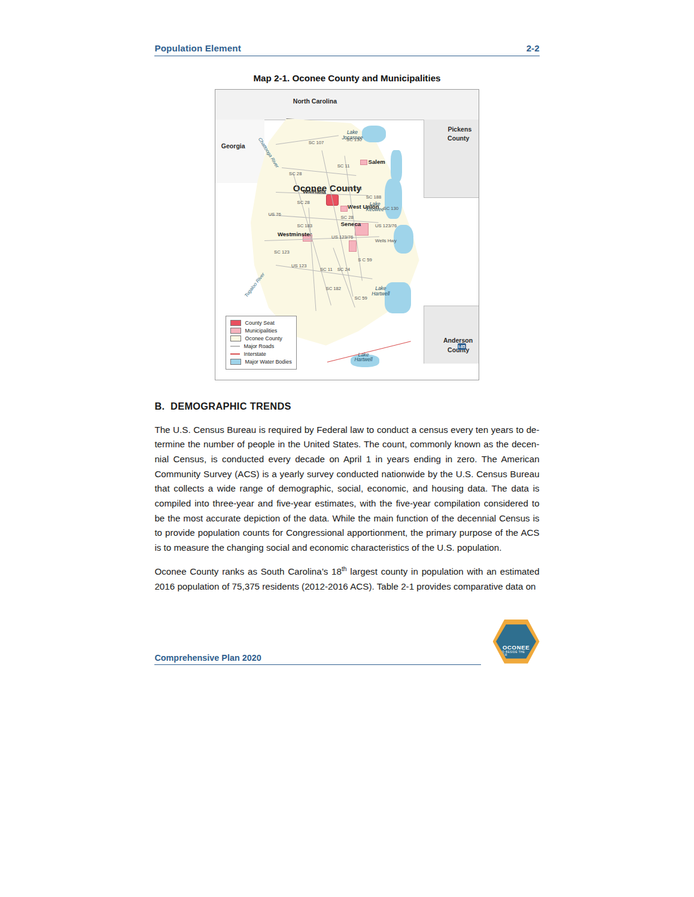Population Element 2-2
Map 2-1. Oconee County and Municipalities
North Carolina
Pickens
County
Georgia
Anderson
County
Oconee County
Lake
Jocassee
Lake
Keowee
Lake
Hartwell
Lake
Hartwell
Chattooga River
Tugaloo River
Salem
Walhalla
West Union
Seneca
Westminster
SC 107
SC 130
SC 11
SC 28
SC 183
SC 188
SC 28
SC 130
US 76
SC 28
SC 183
US 123/76
US 123/76
Wells Hwy
SC 123
S C 59
US 123
SC 11
SC 24
SC 182
SC 59
I-85
County Seat
Municipalities
Oconee County
Major Roads
Interstate
Major Water Bodies
B. DEMOGRAPHIC TRENDS
The U.S. Census Bureau is required by Federal law to conduct a census every ten years to determine the number of people in the United States. The count, commonly known as the decennial Census, is conducted every decade on April 1 in years ending in zero. The American Community Survey (ACS) is a yearly survey conducted nationwide by the U.S. Census Bureau that collects a wide range of demographic, social, economic, and housing data. The data is compiled into three-year and five-year estimates, with the five-year compilation considered to be the most accurate depiction of the data. While the main function of the decennial Census is to provide population counts for Congressional apportionment, the primary purpose of the ACS is to measure the changing social and economic characteristics of the U.S. population.
Oconee County ranks as South Carolina’s 18th largest county in population with an estimated 2016 population of 75,375 residents (2012-2016 ACS). Table 2-1 provides comparative data on
Comprehensive Plan 2020
OCONEE LAND BESIDE THE WATER